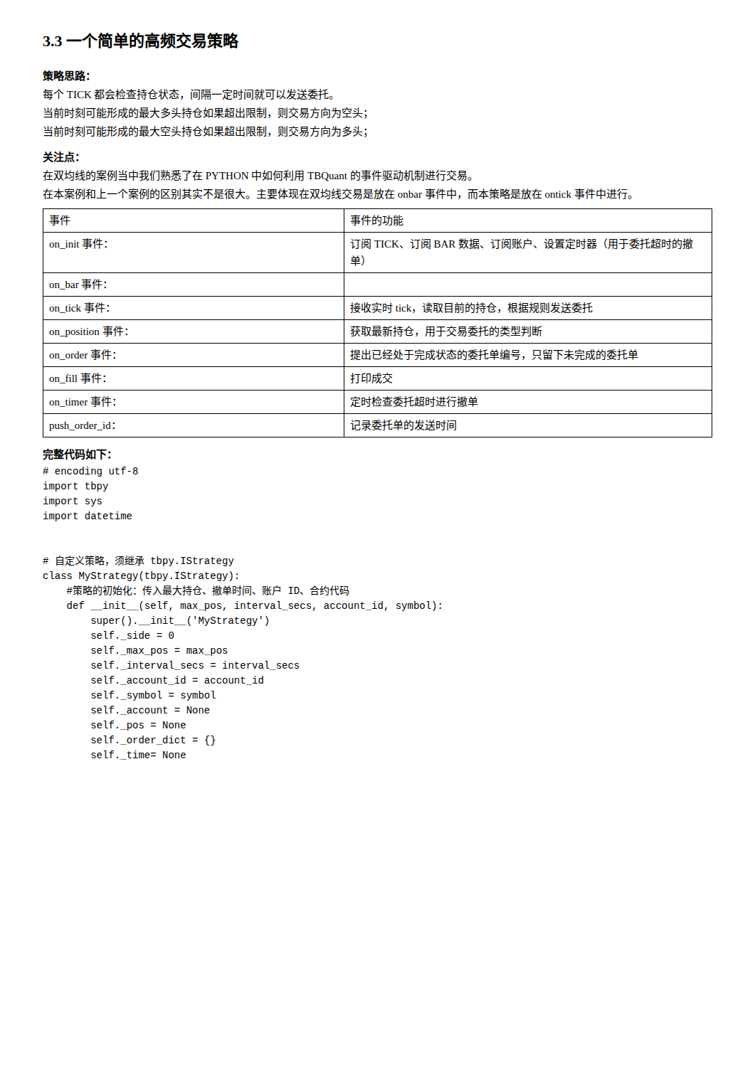3.3 一个简单的高频交易策略
策略思路：
每个 TICK 都会检查持仓状态，间隔一定时间就可以发送委托。
当前时刻可能形成的最大多头持仓如果超出限制，则交易方向为空头；
当前时刻可能形成的最大空头持仓如果超出限制，则交易方向为多头；
关注点：
在双均线的案例当中我们熟悉了在 PYTHON 中如何利用 TBQuant 的事件驱动机制进行交易。
在本案例和上一个案例的区别其实不是很大。主要体现在双均线交易是放在 onbar 事件中，而本策略是放在 ontick 事件中进行。
| 事件 | 事件的功能 |
| on_init 事件： | 订阅 TICK、订阅 BAR 数据、订阅账户、设置定时器（用于委托超时的撤单） |
| on_bar 事件： | |
| on_tick 事件： | 接收实时 tick，读取目前的持仓，根据规则发送委托 |
| on_position 事件： | 获取最新持仓，用于交易委托的类型判断 |
| on_order 事件： | 提出已经处于完成状态的委托单编号，只留下未完成的委托单 |
| on_fill 事件： | 打印成交 |
| on_timer 事件： | 定时检查委托超时进行撤单 |
| push_order_id： | 记录委托单的发送时间 |
完整代码如下：
# encoding utf-8
import tbpy
import sys
import datetime


# 自定义策略，须继承 tbpy.IStrategy
class MyStrategy(tbpy.IStrategy):
    #策略的初始化：传入最大持仓、撤单时间、账户 ID、合约代码
    def __init__(self, max_pos, interval_secs, account_id, symbol):
        super().__init__('MyStrategy')
        self._side = 0
        self._max_pos = max_pos
        self._interval_secs = interval_secs
        self._account_id = account_id
        self._symbol = symbol
        self._account = None
        self._pos = None
        self._order_dict = {}
        self._time= None